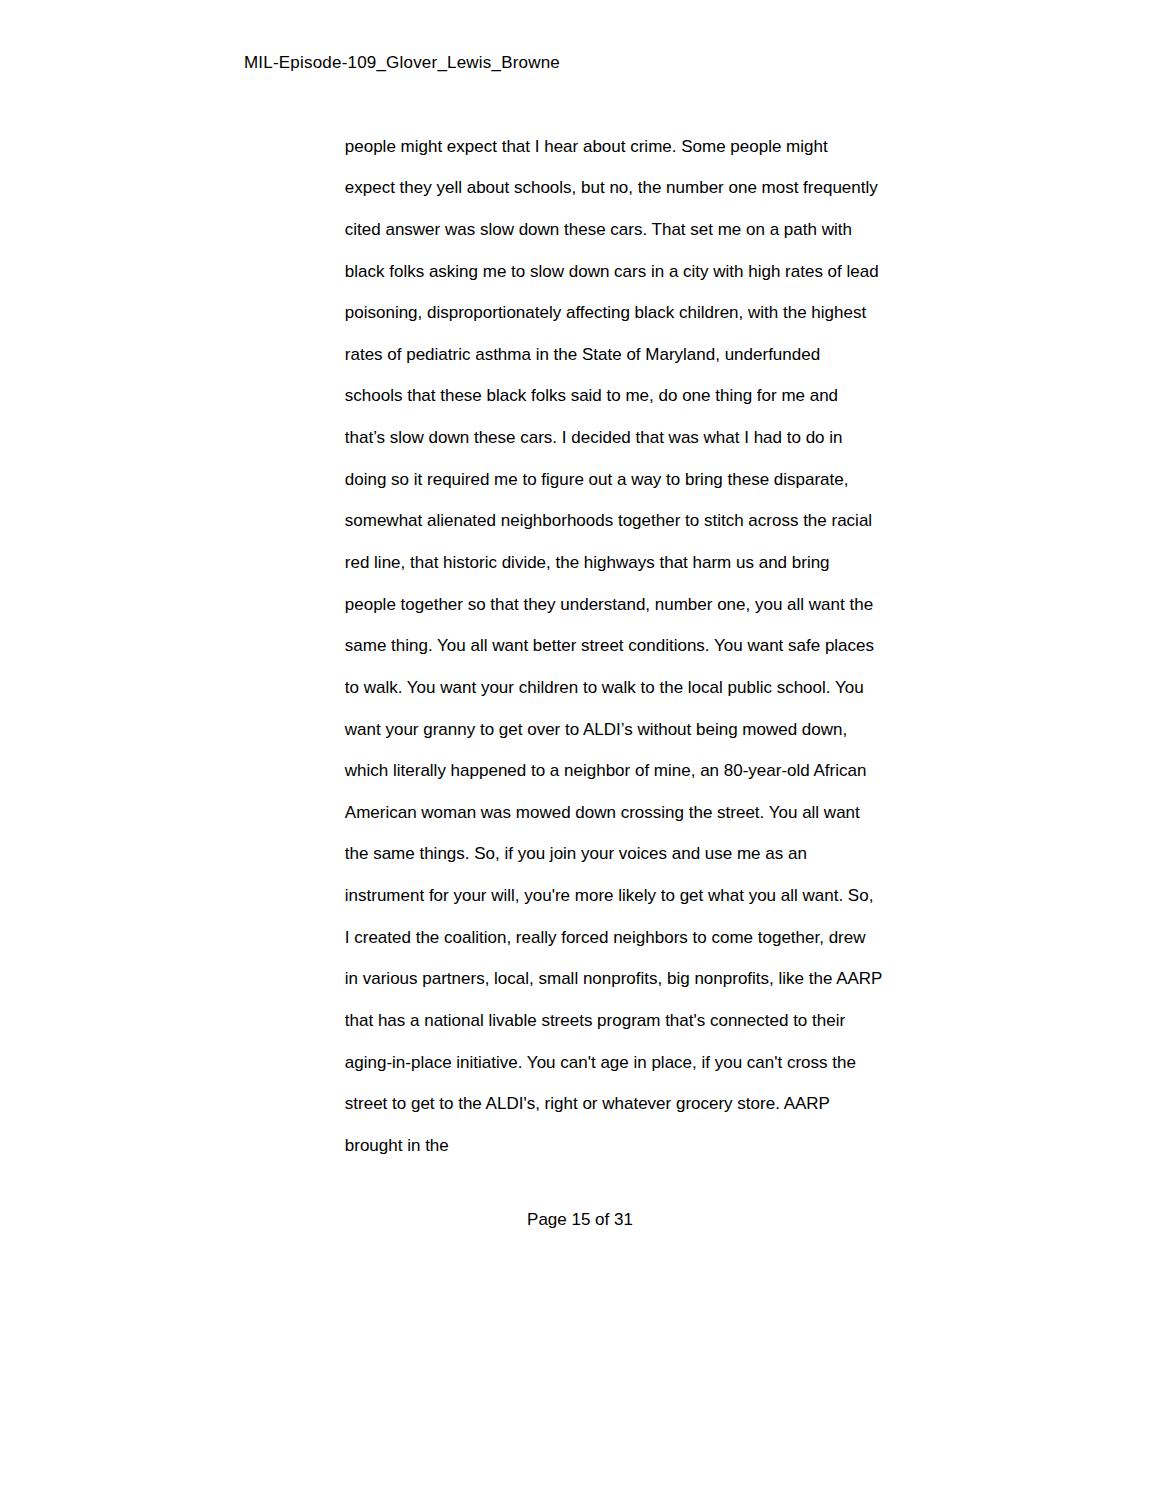MIL-Episode-109_Glover_Lewis_Browne
people might expect that I hear about crime. Some people might expect they yell about schools, but no, the number one most frequently cited answer was slow down these cars. That set me on a path with black folks asking me to slow down cars in a city with high rates of lead poisoning, disproportionately affecting black children, with the highest rates of pediatric asthma in the State of Maryland, underfunded schools that these black folks said to me, do one thing for me and that’s slow down these cars. I decided that was what I had to do in doing so it required me to figure out a way to bring these disparate, somewhat alienated neighborhoods together to stitch across the racial red line, that historic divide, the highways that harm us and bring people together so that they understand, number one, you all want the same thing. You all want better street conditions. You want safe places to walk. You want your children to walk to the local public school. You want your granny to get over to ALDI’s without being mowed down, which literally happened to a neighbor of mine, an 80-year-old African American woman was mowed down crossing the street. You all want the same things. So, if you join your voices and use me as an instrument for your will, you're more likely to get what you all want. So, I created the coalition, really forced neighbors to come together, drew in various partners, local, small nonprofits, big nonprofits, like the AARP that has a national livable streets program that's connected to their aging-in-place initiative. You can't age in place, if you can't cross the street to get to the ALDI's, right or whatever grocery store. AARP brought in the
Page 15 of 31